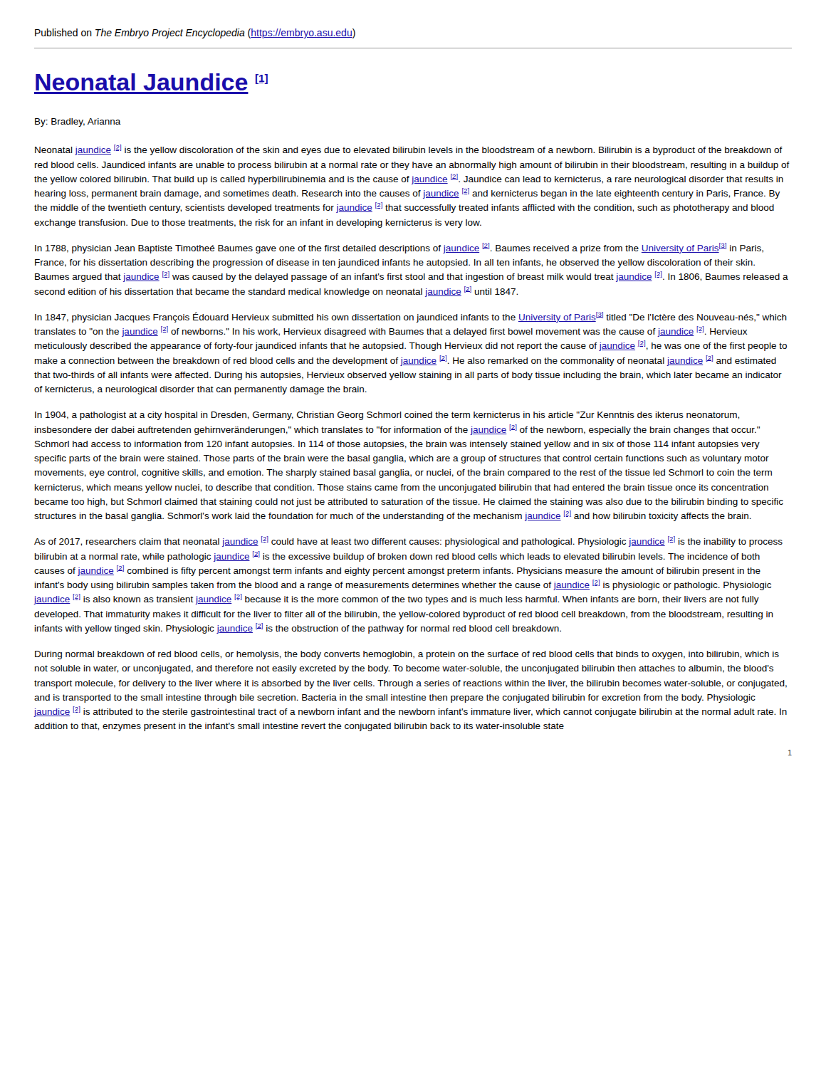Published on The Embryo Project Encyclopedia (https://embryo.asu.edu)
Neonatal Jaundice [1]
By: Bradley, Arianna
Neonatal jaundice [2] is the yellow discoloration of the skin and eyes due to elevated bilirubin levels in the bloodstream of a newborn. Bilirubin is a byproduct of the breakdown of red blood cells. Jaundiced infants are unable to process bilirubin at a normal rate or they have an abnormally high amount of bilirubin in their bloodstream, resulting in a buildup of the yellow colored bilirubin. That build up is called hyperbilirubinemia and is the cause of jaundice [2]. Jaundice can lead to kernicterus, a rare neurological disorder that results in hearing loss, permanent brain damage, and sometimes death. Research into the causes of jaundice [2] and kernicterus began in the late eighteenth century in Paris, France. By the middle of the twentieth century, scientists developed treatments for jaundice [2] that successfully treated infants afflicted with the condition, such as phototherapy and blood exchange transfusion. Due to those treatments, the risk for an infant in developing kernicterus is very low.
In 1788, physician Jean Baptiste Timotheé Baumes gave one of the first detailed descriptions of jaundice [2]. Baumes received a prize from the University of Paris[3] in Paris, France, for his dissertation describing the progression of disease in ten jaundiced infants he autopsied. In all ten infants, he observed the yellow discoloration of their skin. Baumes argued that jaundice [2] was caused by the delayed passage of an infant's first stool and that ingestion of breast milk would treat jaundice [2]. In 1806, Baumes released a second edition of his dissertation that became the standard medical knowledge on neonatal jaundice [2] until 1847.
In 1847, physician Jacques François Édouard Hervieux submitted his own dissertation on jaundiced infants to the University of Paris[3] titled "De l'Ictère des Nouveau-nés," which translates to "on the jaundice [2] of newborns." In his work, Hervieux disagreed with Baumes that a delayed first bowel movement was the cause of jaundice [2]. Hervieux meticulously described the appearance of forty-four jaundiced infants that he autopsied. Though Hervieux did not report the cause of jaundice [2], he was one of the first people to make a connection between the breakdown of red blood cells and the development of jaundice [2]. He also remarked on the commonality of neonatal jaundice [2] and estimated that two-thirds of all infants were affected. During his autopsies, Hervieux observed yellow staining in all parts of body tissue including the brain, which later became an indicator of kernicterus, a neurological disorder that can permanently damage the brain.
In 1904, a pathologist at a city hospital in Dresden, Germany, Christian Georg Schmorl coined the term kernicterus in his article "Zur Kenntnis des ikterus neonatorum, insbesondere der dabei auftretenden gehirnveränderungen," which translates to "for information of the jaundice [2] of the newborn, especially the brain changes that occur." Schmorl had access to information from 120 infant autopsies. In 114 of those autopsies, the brain was intensely stained yellow and in six of those 114 infant autopsies very specific parts of the brain were stained. Those parts of the brain were the basal ganglia, which are a group of structures that control certain functions such as voluntary motor movements, eye control, cognitive skills, and emotion. The sharply stained basal ganglia, or nuclei, of the brain compared to the rest of the tissue led Schmorl to coin the term kernicterus, which means yellow nuclei, to describe that condition. Those stains came from the unconjugated bilirubin that had entered the brain tissue once its concentration became too high, but Schmorl claimed that staining could not just be attributed to saturation of the tissue. He claimed the staining was also due to the bilirubin binding to specific structures in the basal ganglia. Schmorl's work laid the foundation for much of the understanding of the mechanism jaundice [2] and how bilirubin toxicity affects the brain.
As of 2017, researchers claim that neonatal jaundice [2] could have at least two different causes: physiological and pathological. Physiologic jaundice [2] is the inability to process bilirubin at a normal rate, while pathologic jaundice [2] is the excessive buildup of broken down red blood cells which leads to elevated bilirubin levels. The incidence of both causes of jaundice [2] combined is fifty percent amongst term infants and eighty percent amongst preterm infants. Physicians measure the amount of bilirubin present in the infant's body using bilirubin samples taken from the blood and a range of measurements determines whether the cause of jaundice [2] is physiologic or pathologic. Physiologic jaundice [2] is also known as transient jaundice [2] because it is the more common of the two types and is much less harmful. When infants are born, their livers are not fully developed. That immaturity makes it difficult for the liver to filter all of the bilirubin, the yellow-colored byproduct of red blood cell breakdown, from the bloodstream, resulting in infants with yellow tinged skin. Physiologic jaundice [2] is the obstruction of the pathway for normal red blood cell breakdown.
During normal breakdown of red blood cells, or hemolysis, the body converts hemoglobin, a protein on the surface of red blood cells that binds to oxygen, into bilirubin, which is not soluble in water, or unconjugated, and therefore not easily excreted by the body. To become water-soluble, the unconjugated bilirubin then attaches to albumin, the blood's transport molecule, for delivery to the liver where it is absorbed by the liver cells. Through a series of reactions within the liver, the bilirubin becomes water-soluble, or conjugated, and is transported to the small intestine through bile secretion. Bacteria in the small intestine then prepare the conjugated bilirubin for excretion from the body. Physiologic jaundice [2] is attributed to the sterile gastrointestinal tract of a newborn infant and the newborn infant's immature liver, which cannot conjugate bilirubin at the normal adult rate. In addition to that, enzymes present in the infant's small intestine revert the conjugated bilirubin back to its water-insoluble state
1